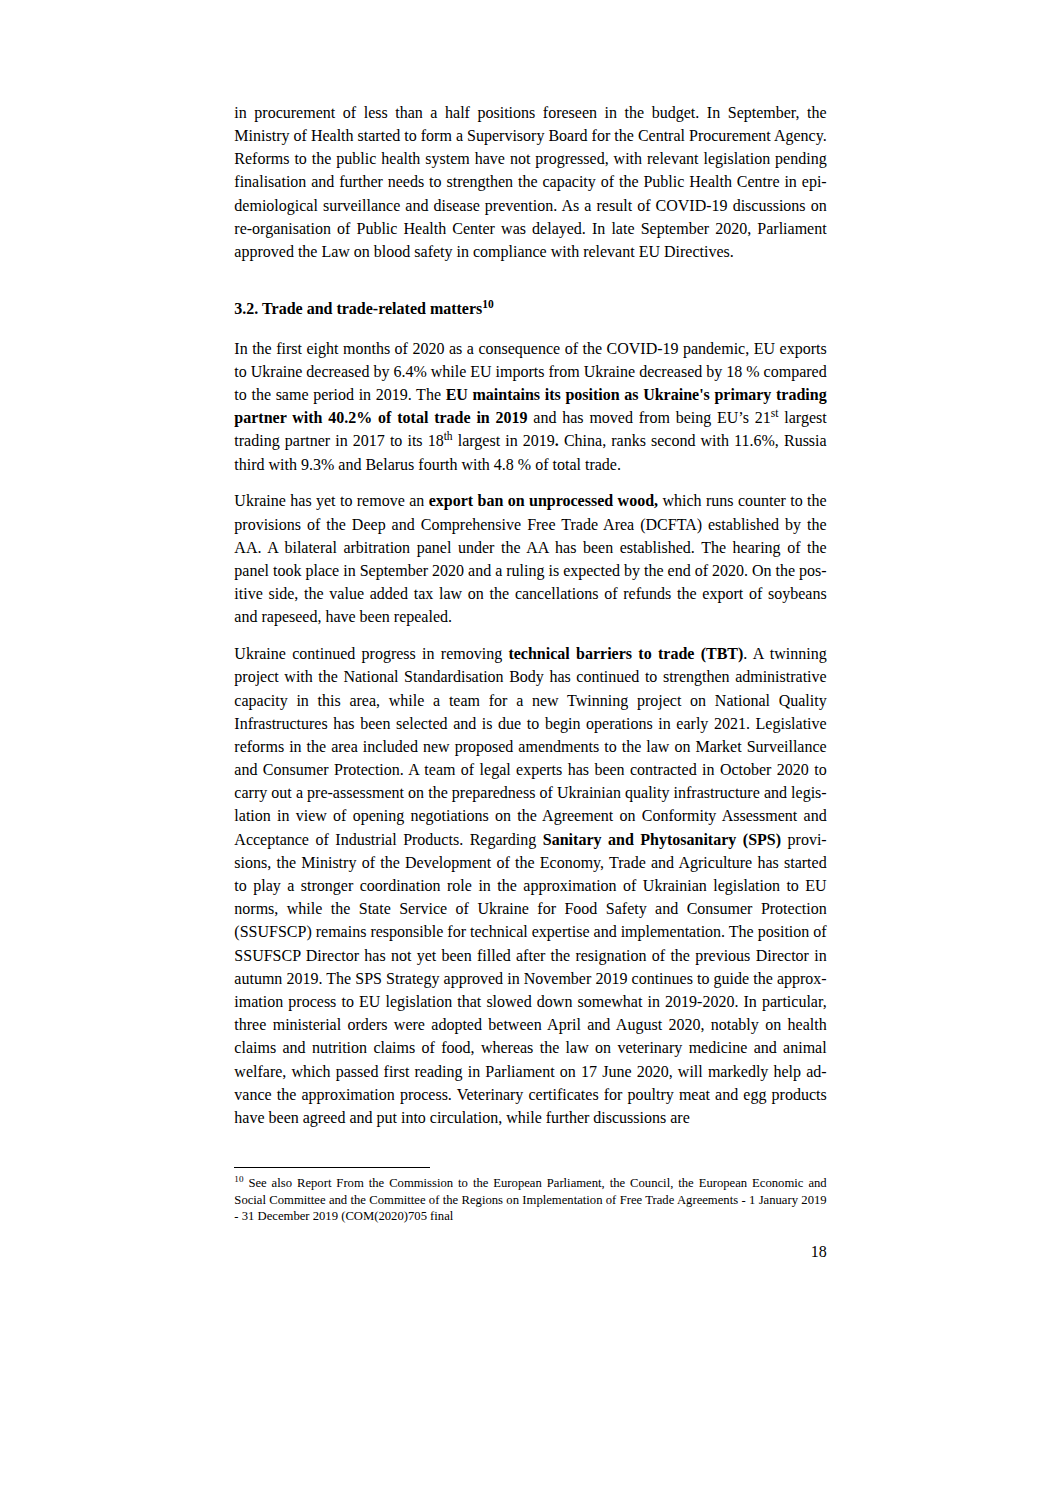in procurement of less than a half positions foreseen in the budget. In September, the Ministry of Health started to form a Supervisory Board for the Central Procurement Agency. Reforms to the public health system have not progressed, with relevant legislation pending finalisation and further needs to strengthen the capacity of the Public Health Centre in epidemiological surveillance and disease prevention. As a result of COVID-19 discussions on re-organisation of Public Health Center was delayed. In late September 2020, Parliament approved the Law on blood safety in compliance with relevant EU Directives.
3.2. Trade and trade-related matters10
In the first eight months of 2020 as a consequence of the COVID-19 pandemic, EU exports to Ukraine decreased by 6.4% while EU imports from Ukraine decreased by 18 % compared to the same period in 2019. The EU maintains its position as Ukraine's primary trading partner with 40.2% of total trade in 2019 and has moved from being EU’s 21st largest trading partner in 2017 to its 18th largest in 2019. China, ranks second with 11.6%, Russia third with 9.3% and Belarus fourth with 4.8 % of total trade.
Ukraine has yet to remove an export ban on unprocessed wood, which runs counter to the provisions of the Deep and Comprehensive Free Trade Area (DCFTA) established by the AA. A bilateral arbitration panel under the AA has been established. The hearing of the panel took place in September 2020 and a ruling is expected by the end of 2020. On the positive side, the value added tax law on the cancellations of refunds the export of soybeans and rapeseed, have been repealed.
Ukraine continued progress in removing technical barriers to trade (TBT). A twinning project with the National Standardisation Body has continued to strengthen administrative capacity in this area, while a team for a new Twinning project on National Quality Infrastructures has been selected and is due to begin operations in early 2021. Legislative reforms in the area included new proposed amendments to the law on Market Surveillance and Consumer Protection. A team of legal experts has been contracted in October 2020 to carry out a pre-assessment on the preparedness of Ukrainian quality infrastructure and legislation in view of opening negotiations on the Agreement on Conformity Assessment and Acceptance of Industrial Products. Regarding Sanitary and Phytosanitary (SPS) provisions, the Ministry of the Development of the Economy, Trade and Agriculture has started to play a stronger coordination role in the approximation of Ukrainian legislation to EU norms, while the State Service of Ukraine for Food Safety and Consumer Protection (SSUFSCP) remains responsible for technical expertise and implementation. The position of SSUFSCP Director has not yet been filled after the resignation of the previous Director in autumn 2019. The SPS Strategy approved in November 2019 continues to guide the approximation process to EU legislation that slowed down somewhat in 2019-2020. In particular, three ministerial orders were adopted between April and August 2020, notably on health claims and nutrition claims of food, whereas the law on veterinary medicine and animal welfare, which passed first reading in Parliament on 17 June 2020, will markedly help advance the approximation process. Veterinary certificates for poultry meat and egg products have been agreed and put into circulation, while further discussions are
10 See also Report From the Commission to the European Parliament, the Council, the European Economic and Social Committee and the Committee of the Regions on Implementation of Free Trade Agreements - 1 January 2019 - 31 December 2019 (COM(2020)705 final
18